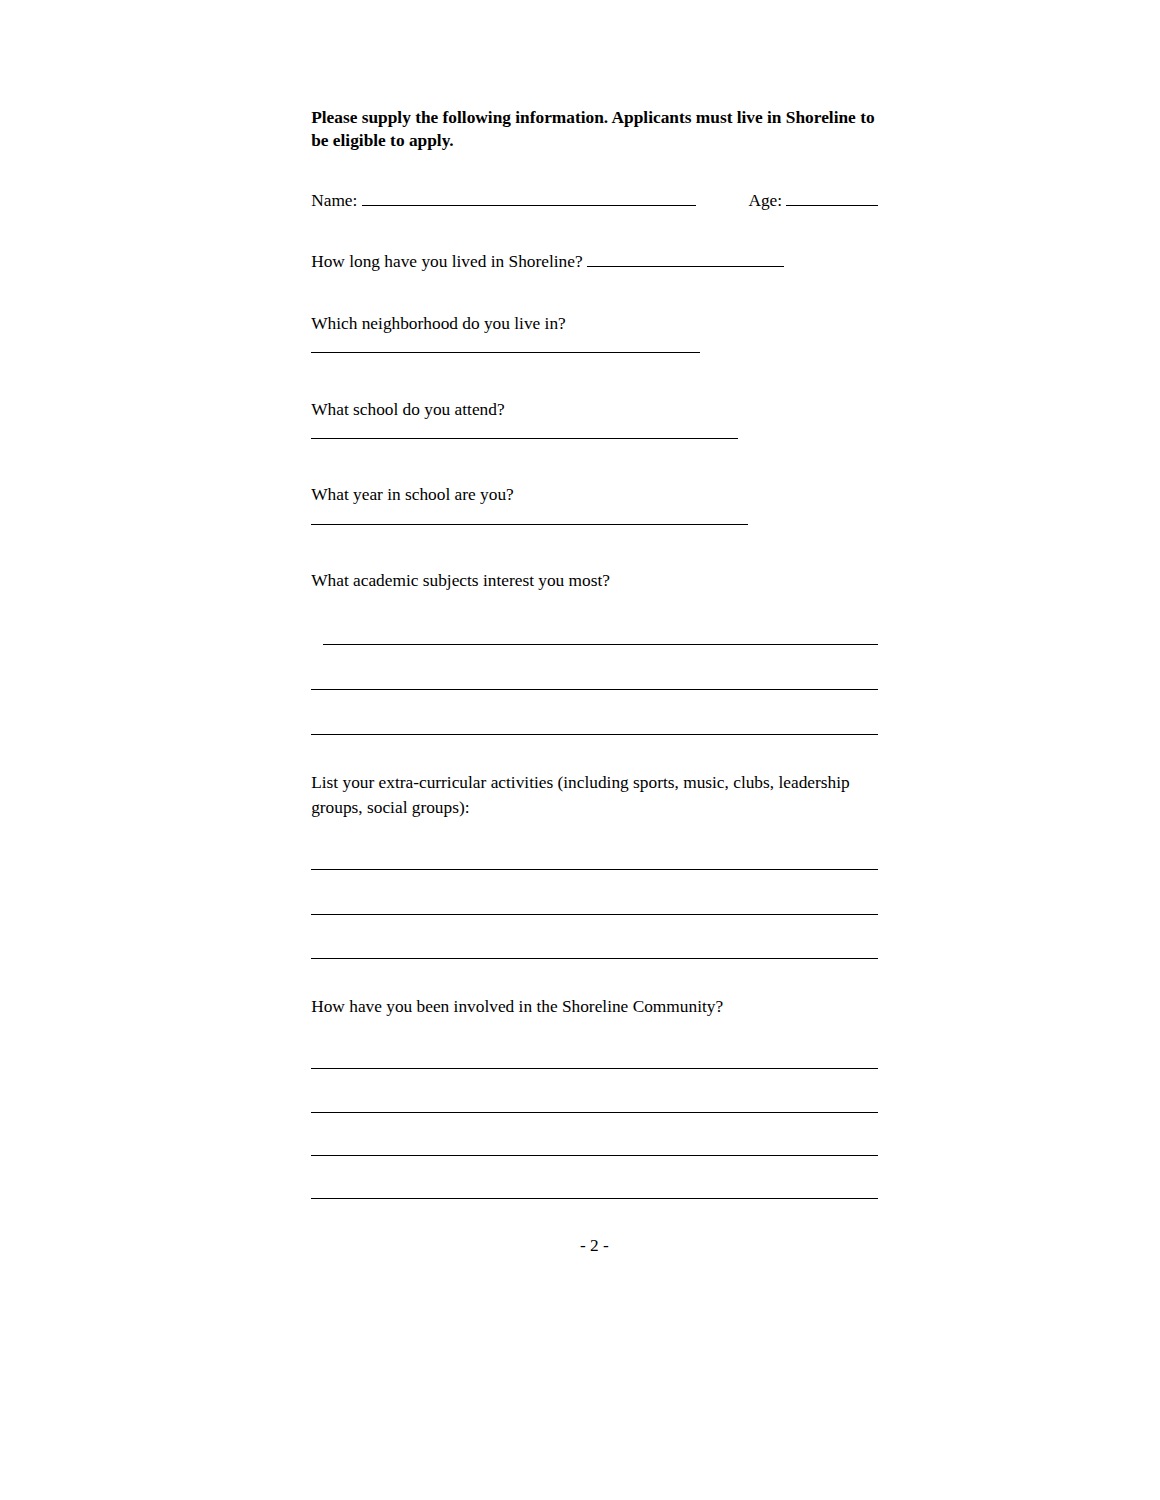Please supply the following information. Applicants must live in Shoreline to be eligible to apply.
Name: Age:
How long have you lived in Shoreline?
Which neighborhood do you live in?
What school do you attend?
What year in school are you?
What academic subjects interest you most?
List your extra-curricular activities (including sports, music, clubs, leadership groups, social groups):
How have you been involved in the Shoreline Community?
- 2 -